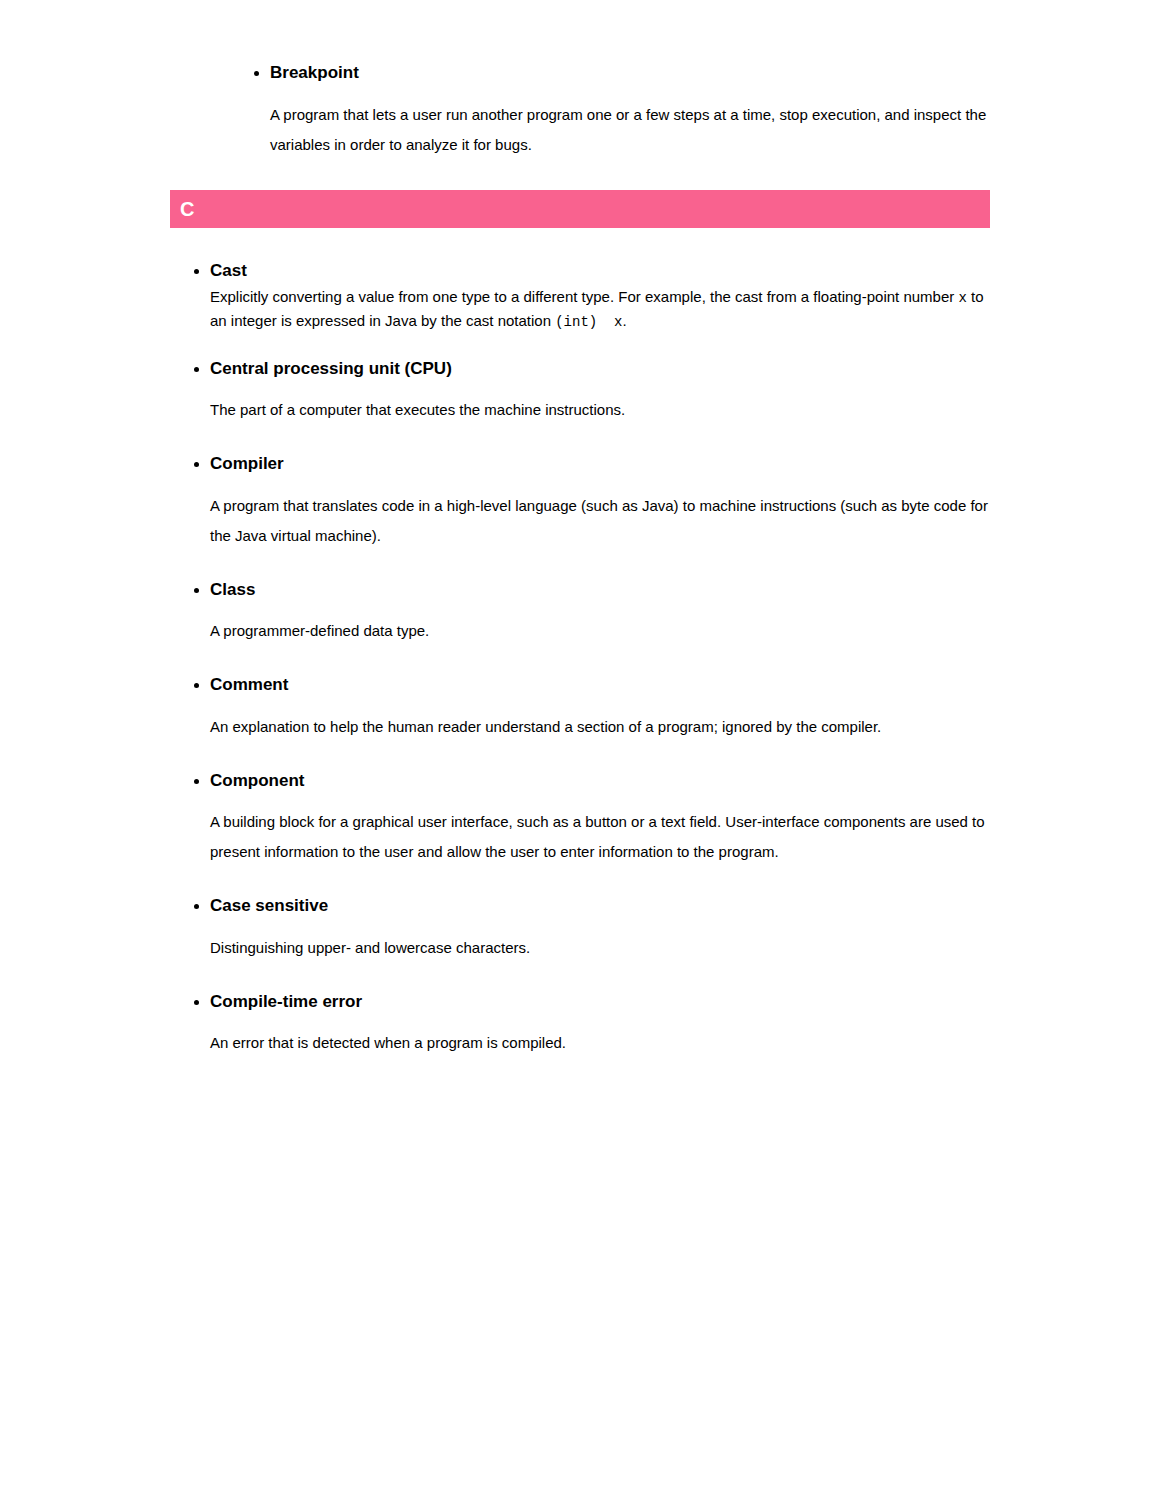Breakpoint
A program that lets a user run another program one or a few steps at a time, stop execution, and inspect the variables in order to analyze it for bugs.
C
Cast
Explicitly converting a value from one type to a different type. For example, the cast from a floating-point number x to an integer is expressed in Java by the cast notation (int) x.
Central processing unit (CPU)
The part of a computer that executes the machine instructions.
Compiler
A program that translates code in a high-level language (such as Java) to machine instructions (such as byte code for the Java virtual machine).
Class
A programmer-defined data type.
Comment
An explanation to help the human reader understand a section of a program; ignored by the compiler.
Component
A building block for a graphical user interface, such as a button or a text field. User-interface components are used to present information to the user and allow the user to enter information to the program.
Case sensitive
Distinguishing upper- and lowercase characters.
Compile-time error
An error that is detected when a program is compiled.